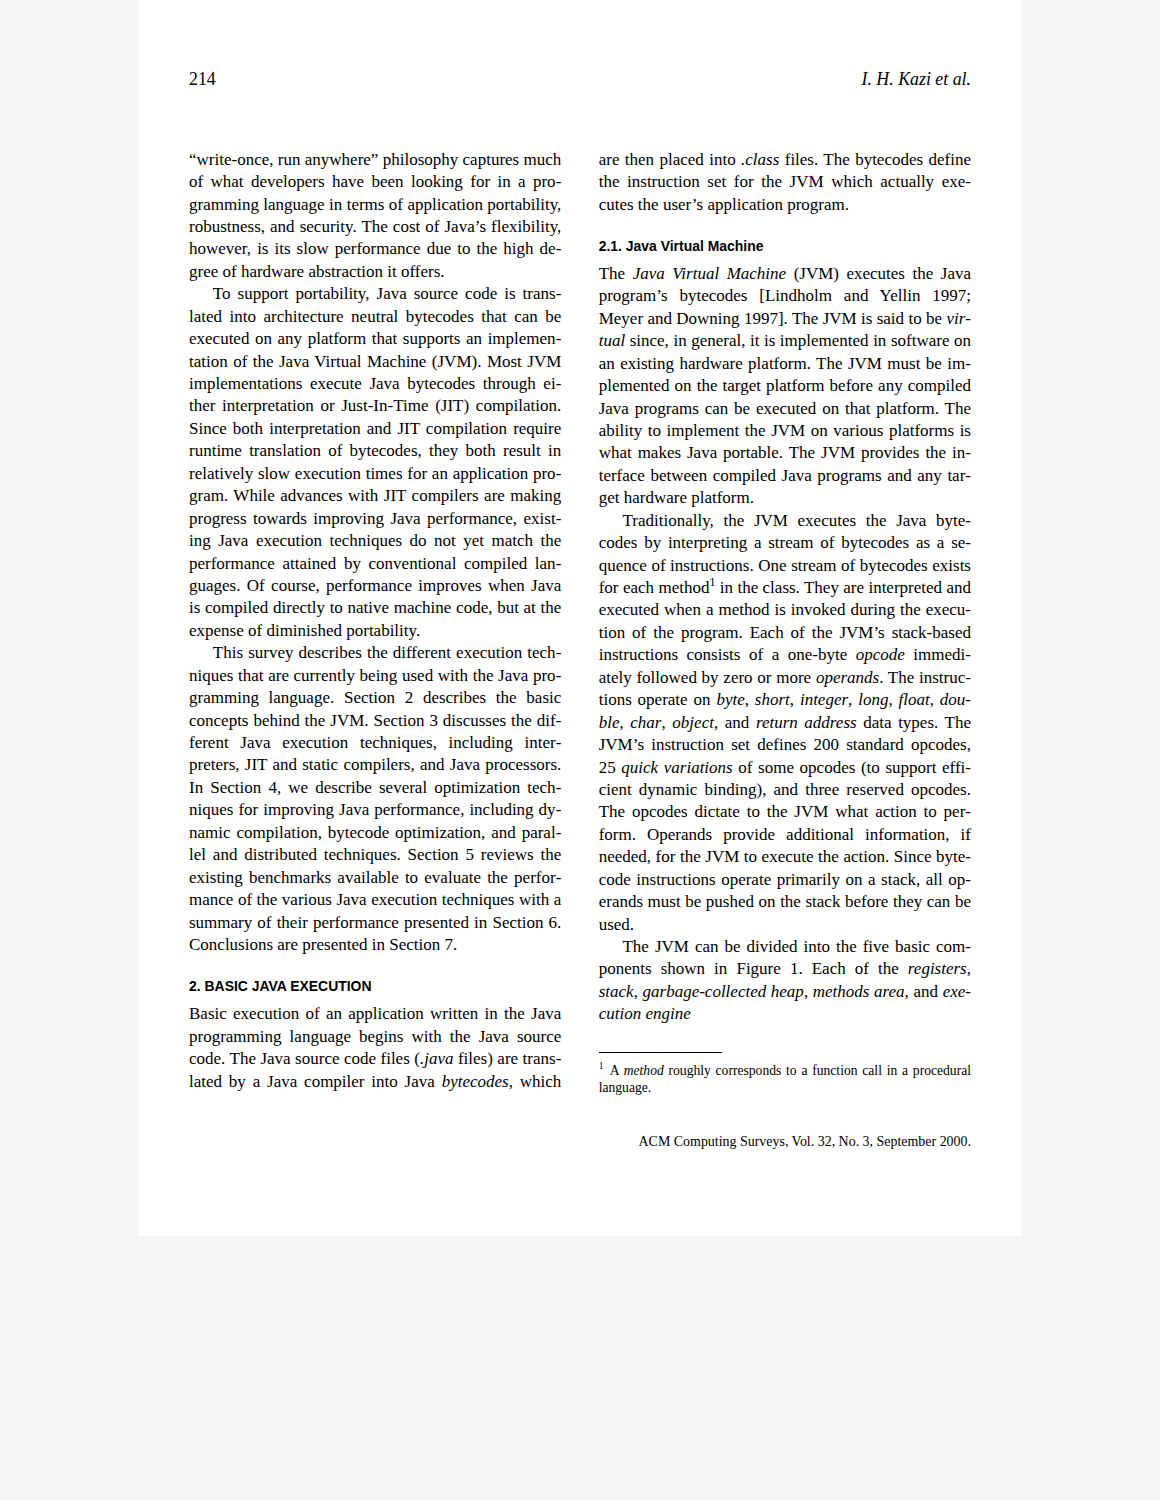214 I. H. Kazi et al.
“write-once, run anywhere” philosophy captures much of what developers have been looking for in a programming language in terms of application portability, robustness, and security. The cost of Java’s flexibility, however, is its slow performance due to the high degree of hardware abstraction it offers.
To support portability, Java source code is translated into architecture neutral bytecodes that can be executed on any platform that supports an implementation of the Java Virtual Machine (JVM). Most JVM implementations execute Java bytecodes through either interpretation or Just-In-Time (JIT) compilation. Since both interpretation and JIT compilation require runtime translation of bytecodes, they both result in relatively slow execution times for an application program. While advances with JIT compilers are making progress towards improving Java performance, existing Java execution techniques do not yet match the performance attained by conventional compiled languages. Of course, performance improves when Java is compiled directly to native machine code, but at the expense of diminished portability.
This survey describes the different execution techniques that are currently being used with the Java programming language. Section 2 describes the basic concepts behind the JVM. Section 3 discusses the different Java execution techniques, including interpreters, JIT and static compilers, and Java processors. In Section 4, we describe several optimization techniques for improving Java performance, including dynamic compilation, bytecode optimization, and parallel and distributed techniques. Section 5 reviews the existing benchmarks available to evaluate the performance of the various Java execution techniques with a summary of their performance presented in Section 6. Conclusions are presented in Section 7.
2. BASIC JAVA EXECUTION
Basic execution of an application written in the Java programming language begins with the Java source code. The Java source code files (.java files) are translated by a Java compiler into Java bytecodes, which are then placed into .class files. The bytecodes define the instruction set for the JVM which actually executes the user’s application program.
2.1. Java Virtual Machine
The Java Virtual Machine (JVM) executes the Java program’s bytecodes [Lindholm and Yellin 1997; Meyer and Downing 1997]. The JVM is said to be virtual since, in general, it is implemented in software on an existing hardware platform. The JVM must be implemented on the target platform before any compiled Java programs can be executed on that platform. The ability to implement the JVM on various platforms is what makes Java portable. The JVM provides the interface between compiled Java programs and any target hardware platform.
Traditionally, the JVM executes the Java bytecodes by interpreting a stream of bytecodes as a sequence of instructions. One stream of bytecodes exists for each method1 in the class. They are interpreted and executed when a method is invoked during the execution of the program. Each of the JVM’s stack-based instructions consists of a one-byte opcode immediately followed by zero or more operands. The instructions operate on byte, short, integer, long, float, double, char, object, and return address data types. The JVM’s instruction set defines 200 standard opcodes, 25 quick variations of some opcodes (to support efficient dynamic binding), and three reserved opcodes. The opcodes dictate to the JVM what action to perform. Operands provide additional information, if needed, for the JVM to execute the action. Since bytecode instructions operate primarily on a stack, all operands must be pushed on the stack before they can be used.
The JVM can be divided into the five basic components shown in Figure 1. Each of the registers, stack, garbage-collected heap, methods area, and execution engine
1 A method roughly corresponds to a function call in a procedural language.
ACM Computing Surveys, Vol. 32, No. 3, September 2000.